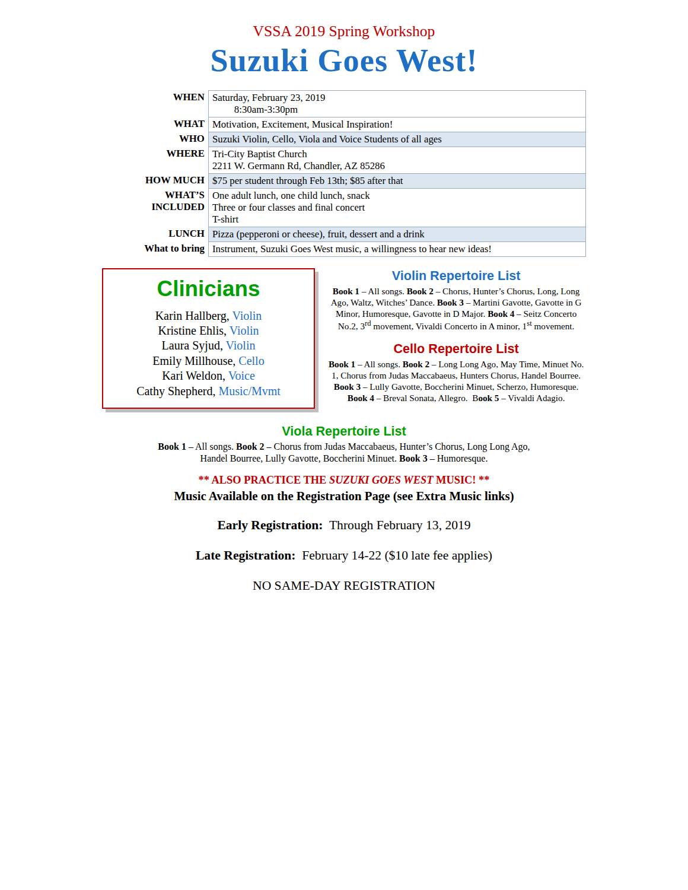VSSA 2019 Spring Workshop
Suzuki Goes West!
| WHEN | Saturday, February 23, 2019 8:30am-3:30pm |
| WHAT | Motivation, Excitement, Musical Inspiration! |
| WHO | Suzuki Violin, Cello, Viola and Voice Students of all ages |
| WHERE | Tri-City Baptist Church 2211 W. Germann Rd, Chandler, AZ 85286 |
| HOW MUCH | $75 per student through Feb 13th; $85 after that |
| WHAT’S INCLUDED | One adult lunch, one child lunch, snack Three or four classes and final concert T-shirt |
| LUNCH | Pizza (pepperoni or cheese), fruit, dessert and a drink |
| What to bring | Instrument, Suzuki Goes West music, a willingness to hear new ideas! |
Clinicians
Karin Hallberg, Violin
Kristine Ehlis, Violin
Laura Syjud, Violin
Emily Millhouse, Cello
Kari Weldon, Voice
Cathy Shepherd, Music/Mvmt
Violin Repertoire List
Book 1 – All songs. Book 2 – Chorus, Hunter’s Chorus, Long, Long Ago, Waltz, Witches’ Dance. Book 3 – Martini Gavotte, Gavotte in G Minor, Humoresque, Gavotte in D Major. Book 4 – Seitz Concerto No.2, 3rd movement, Vivaldi Concerto in A minor, 1st movement.
Cello Repertoire List
Book 1 – All songs. Book 2 – Long Long Ago, May Time, Minuet No. 1, Chorus from Judas Maccabaeus, Hunters Chorus, Handel Bourree. Book 3 – Lully Gavotte, Boccherini Minuet, Scherzo, Humoresque.
Book 4 – Breval Sonata, Allegro. Book 5 – Vivaldi Adagio.
Viola Repertoire List
Book 1 – All songs. Book 2 – Chorus from Judas Maccabaeus, Hunter’s Chorus, Long Long Ago,
Handel Bourree, Lully Gavotte, Boccherini Minuet. Book 3 – Humoresque.
** ALSO PRACTICE THE SUZUKI GOES WEST MUSIC! **
Music Available on the Registration Page (see Extra Music links)
Early Registration: Through February 13, 2019
Late Registration: February 14-22 ($10 late fee applies)
NO SAME-DAY REGISTRATION